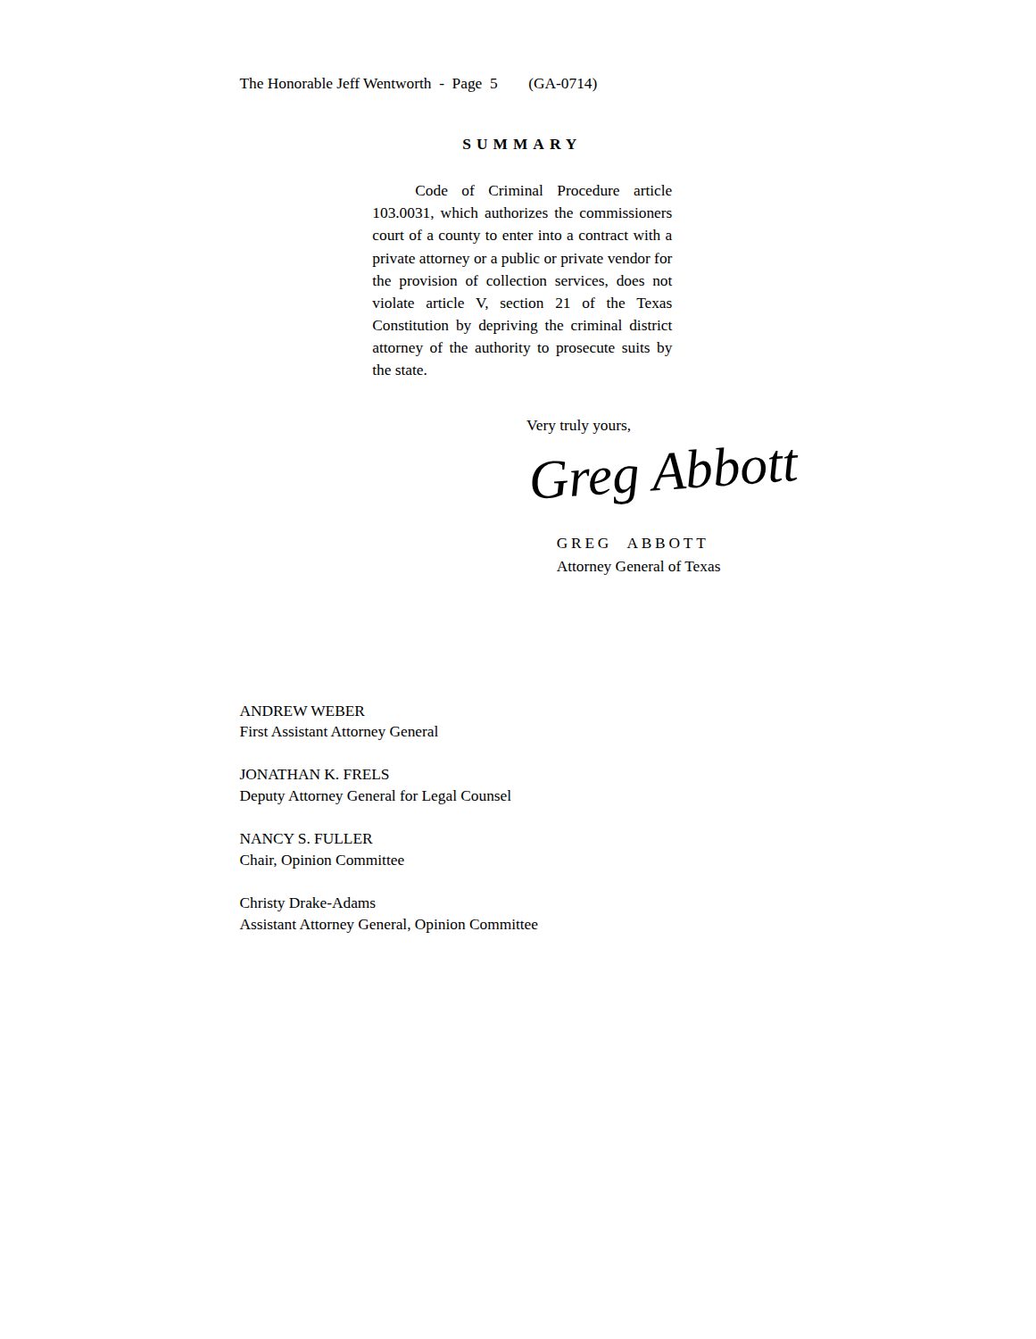The Honorable Jeff Wentworth - Page 5 (GA-0714)
SUMMARY
Code of Criminal Procedure article 103.0031, which authorizes the commissioners court of a county to enter into a contract with a private attorney or a public or private vendor for the provision of collection services, does not violate article V, section 21 of the Texas Constitution by depriving the criminal district attorney of the authority to prosecute suits by the state.
Very truly yours,
Greg Abbott
GREG ABBOTT
Attorney General of Texas
ANDREW WEBER
First Assistant Attorney General
JONATHAN K. FRELS
Deputy Attorney General for Legal Counsel
NANCY S. FULLER
Chair, Opinion Committee
Christy Drake-Adams
Assistant Attorney General, Opinion Committee